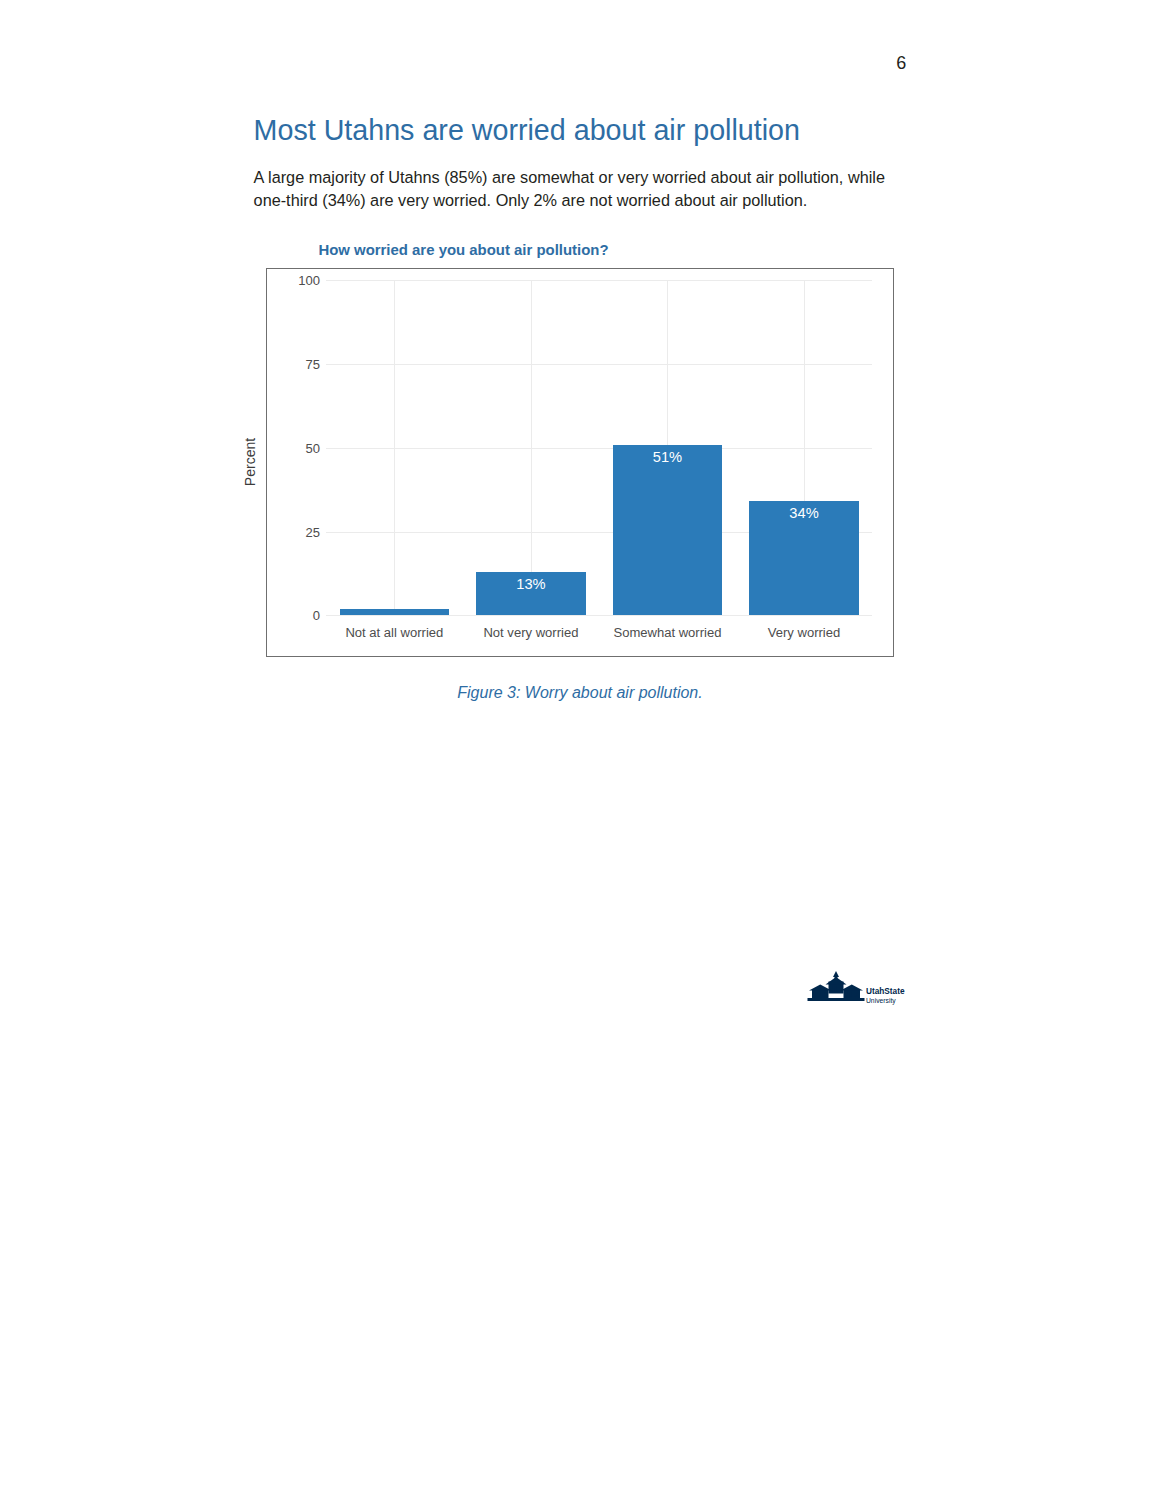6
Most Utahns are worried about air pollution
A large majority of Utahns (85%) are somewhat or very worried about air pollution, while one-third (34%) are very worried. Only 2% are not worried about air pollution.
How worried are you about air pollution?
Percent
100
75
50
25
0
13%
51%
34%
Not at all worried
Not very worried
Somewhat worried
Very worried
Figure 3: Worry about air pollution.
UtahState University